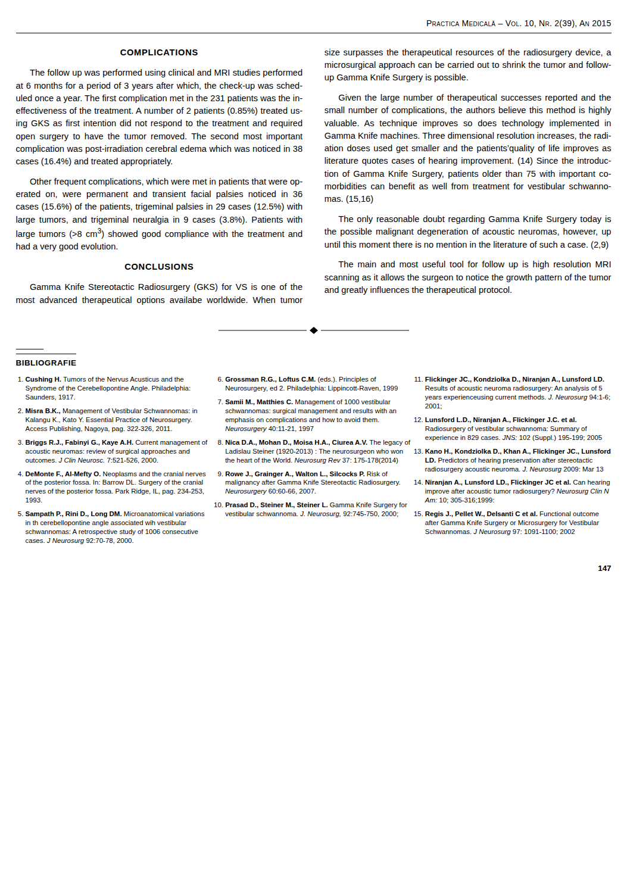Practica Medicală – Vol. 10, Nr. 2(39), An 2015
COMPLICATIONS
The follow up was performed using clinical and MRI studies performed at 6 months for a period of 3 years after which, the check-up was scheduled once a year. The first complication met in the 231 patients was the ineffectiveness of the treatment. A number of 2 patients (0.85%) treated using GKS as first intention did not respond to the treatment and required open surgery to have the tumor removed. The second most important complication was post-irradiation cerebral edema which was noticed in 38 cases (16.4%) and treated appropriately.
Other frequent complications, which were met in patients that were operated on, were permanent and transient facial palsies noticed in 36 cases (15.6%) of the patients, trigeminal palsies in 29 cases (12.5%) with large tumors, and trigeminal neuralgia in 9 cases (3.8%). Patients with large tumors (>8 cm3) showed good compliance with the treatment and had a very good evolution.
CONCLUSIONS
Gamma Knife Stereotactic Radiosurgery (GKS) for VS is one of the most advanced therapeutical options availabe worldwide. When tumor size surpasses the therapeutical resources of the radiosurgery device, a microsurgical approach can be carried out to shrink the tumor and follow-up Gamma Knife Surgery is possible.
Given the large number of therapeutical successes reported and the small number of complications, the authors believe this method is highly valuable. As technique improves so does technology implemented in Gamma Knife machines. Three dimensional resolution increases, the radiation doses used get smaller and the patients’quality of life improves as literature quotes cases of hearing improvement. (14) Since the introduction of Gamma Knife Surgery, patients older than 75 with important comorbidities can benefit as well from treatment for vestibular schwannomas. (15,16)
The only reasonable doubt regarding Gamma Knife Surgery today is the possible malignant degeneration of acoustic neuromas, however, up until this moment there is no mention in the literature of such a case. (2,9)
The main and most useful tool for follow up is high resolution MRI scanning as it allows the surgeon to notice the growth pattern of the tumor and greatly influences the therapeutical protocol.
BIBLIOGRAFIE
Cushing H. Tumors of the Nervus Acusticus and the Syndrome of the Cerebellopontine Angle. Philadelphia: Saunders, 1917.
Misra B.K., Management of Vestibular Schwannomas: in Kalangu K., Kato Y. Essential Practice of Neurosurgery. Access Publishing, Nagoya, pag. 322-326, 2011.
Briggs R.J., Fabinyi G., Kaye A.H. Current management of acoustic neuromas: review of surgical approaches and outcomes. J Clin Neurosc. 7:521-526, 2000.
DeMonte F., Al-Mefty O. Neoplasms and the cranial nerves of the posterior fossa. In: Barrow DL. Surgery of the cranial nerves of the posterior fossa. Park Ridge, IL, pag. 234-253, 1993.
Sampath P., Rini D., Long DM. Microanatomical variations in th cerebellopontine angle associated wih vestibular schwannomas: A retrospective study of 1006 consecutive cases. J Neurosurg 92:70-78, 2000.
Grossman R.G., Loftus C.M. (eds.). Principles of Neurosurgery, ed 2. Philadelphia: Lippincott-Raven, 1999
Samii M., Matthies C. Management of 1000 vestibular schwannomas: surgical management and results with an emphasis on complications and how to avoid them. Neurosurgery 40:11-21, 1997
Nica D.A., Mohan D., Moisa H.A., Ciurea A.V. The legacy of Ladislau Steiner (1920-2013) : The neurosurgeon who won the heart of the World. Neurosurg Rev 37: 175-178(2014)
Rowe J., Grainger A., Walton L., Silcocks P. Risk of malignancy after Gamma Knife Stereotactic Radiosurgery. Neurosurgery 60:60-66, 2007.
Prasad D., Steiner M., Steiner L. Gamma Knife Surgery for vestibular schwannoma. J. Neurosurg, 92:745-750, 2000;
Flickinger JC., Kondziolka D., Niranjan A., Lunsford LD. Results of acoustic neuroma radiosurgery: An analysis of 5 years experienceusing current methods. J. Neurosurg 94:1-6; 2001;
Lunsford L.D., Niranjan A., Flickinger J.C. et al. Radiosurgery of vestibular schwannoma: Summary of experience in 829 cases. JNS: 102 (Suppl.) 195-199; 2005
Kano H., Kondziolka D., Khan A., Flickinger JC., Lunsford LD. Predictors of hearing preservation after stereotactic radiosurgery acoustic neuroma. J. Neurosurg 2009: Mar 13
Niranjan A., Lunsford LD., Flickinger JC et al. Can hearing improve after acoustic tumor radiosurgery? Neurosurg Clin N Am: 10; 305-316;1999:
Regis J., Pellet W., Delsanti C et al. Functional outcome after Gamma Knife Surgery or Microsurgery for Vestibular Schwannomas. J Neurosurg 97: 1091-1100; 2002
147